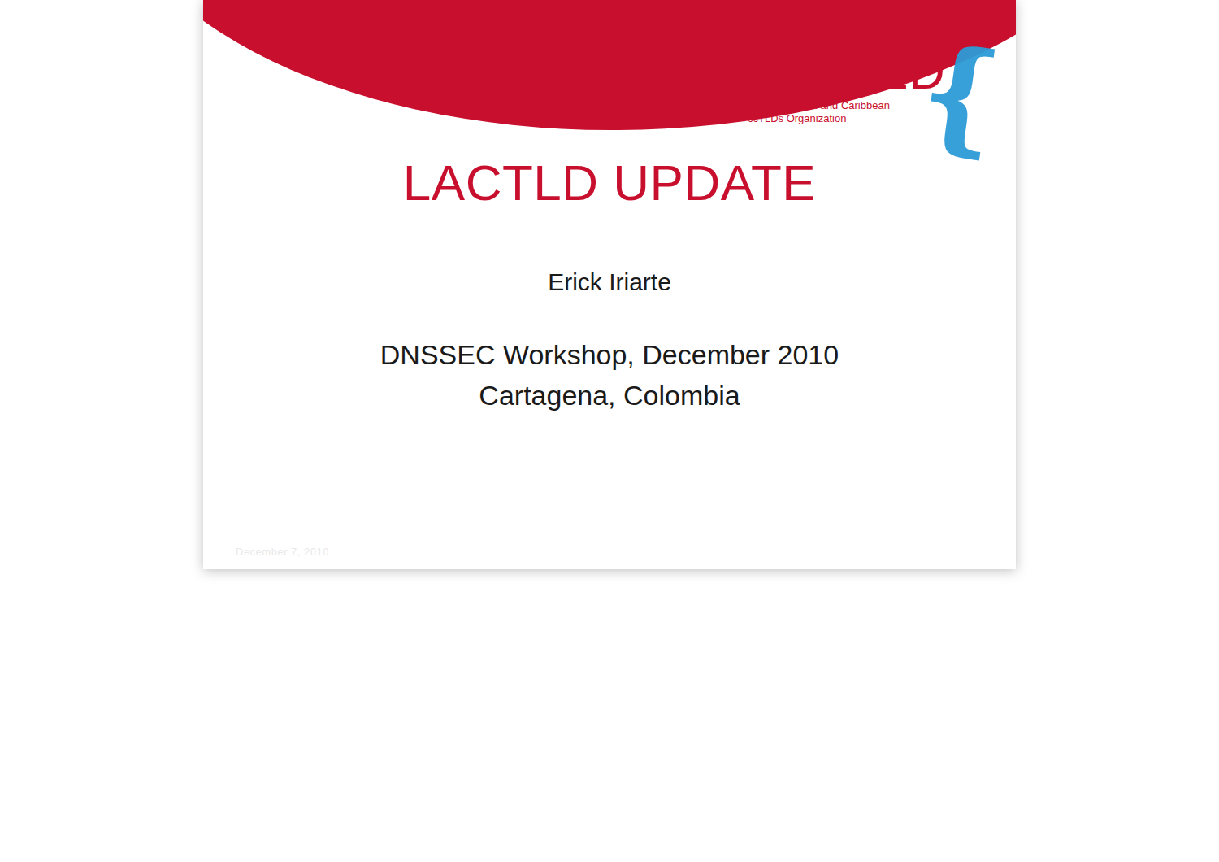LACTLD
Latin American and Caribbean
ccTLDs Organization
❴
LACTLD UPDATE
Erick Iriarte
DNSSEC Workshop, December 2010
Cartagena, Colombia
December 7, 2010